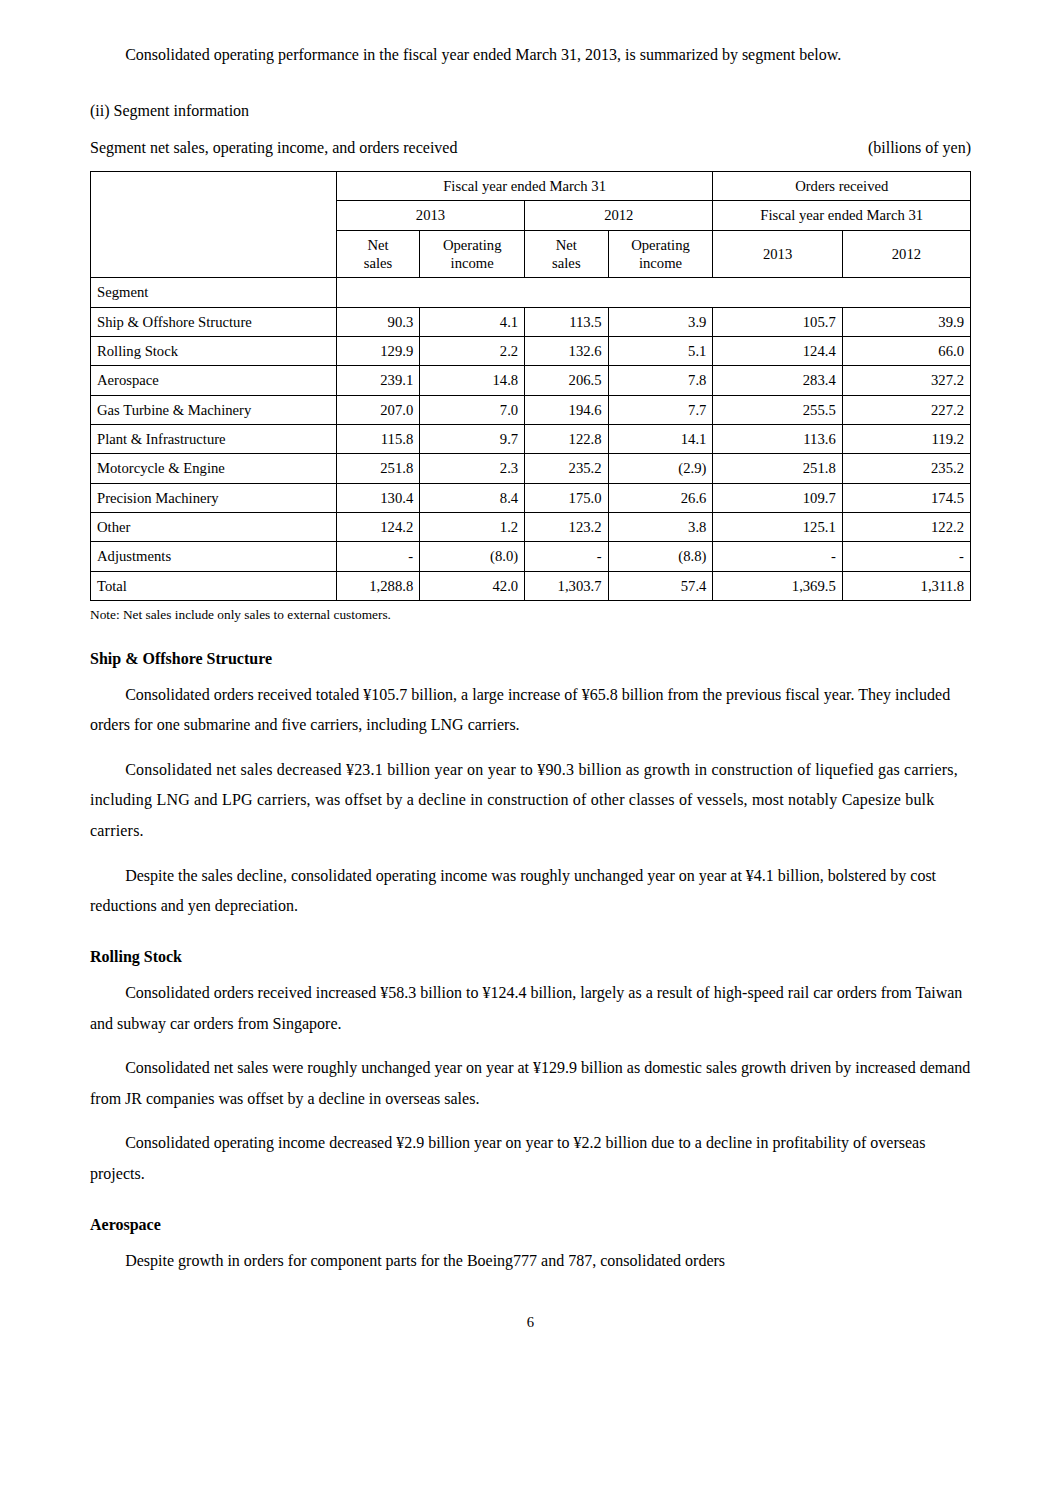Consolidated operating performance in the fiscal year ended March 31, 2013, is summarized by segment below.
(ii) Segment information
Segment net sales, operating income, and orders received (billions of yen)
| | Fiscal year ended March 31 | Orders received |
| --- | --- | --- |
| 2013 | 2012 | Fiscal year ended March 31 |
| Net sales | Operating income | Net sales | Operating income | 2013 | 2012 |
| Segment | |
| Ship & Offshore Structure | 90.3 | 4.1 | 113.5 | 3.9 | 105.7 | 39.9 |
| Rolling Stock | 129.9 | 2.2 | 132.6 | 5.1 | 124.4 | 66.0 |
| Aerospace | 239.1 | 14.8 | 206.5 | 7.8 | 283.4 | 327.2 |
| Gas Turbine & Machinery | 207.0 | 7.0 | 194.6 | 7.7 | 255.5 | 227.2 |
| Plant & Infrastructure | 115.8 | 9.7 | 122.8 | 14.1 | 113.6 | 119.2 |
| Motorcycle & Engine | 251.8 | 2.3 | 235.2 | (2.9) | 251.8 | 235.2 |
| Precision Machinery | 130.4 | 8.4 | 175.0 | 26.6 | 109.7 | 174.5 |
| Other | 124.2 | 1.2 | 123.2 | 3.8 | 125.1 | 122.2 |
| Adjustments | - | (8.0) | - | (8.8) | - | - |
| Total | 1,288.8 | 42.0 | 1,303.7 | 57.4 | 1,369.5 | 1,311.8 |
Note: Net sales include only sales to external customers.
Ship & Offshore Structure
Consolidated orders received totaled ¥105.7 billion, a large increase of ¥65.8 billion from the previous fiscal year. They included orders for one submarine and five carriers, including LNG carriers.
Consolidated net sales decreased ¥23.1 billion year on year to ¥90.3 billion as growth in construction of liquefied gas carriers, including LNG and LPG carriers, was offset by a decline in construction of other classes of vessels, most notably Capesize bulk carriers.
Despite the sales decline, consolidated operating income was roughly unchanged year on year at ¥4.1 billion, bolstered by cost reductions and yen depreciation.
Rolling Stock
Consolidated orders received increased ¥58.3 billion to ¥124.4 billion, largely as a result of high-speed rail car orders from Taiwan and subway car orders from Singapore.
Consolidated net sales were roughly unchanged year on year at ¥129.9 billion as domestic sales growth driven by increased demand from JR companies was offset by a decline in overseas sales.
Consolidated operating income decreased ¥2.9 billion year on year to ¥2.2 billion due to a decline in profitability of overseas projects.
Aerospace
Despite growth in orders for component parts for the Boeing777 and 787, consolidated orders
6